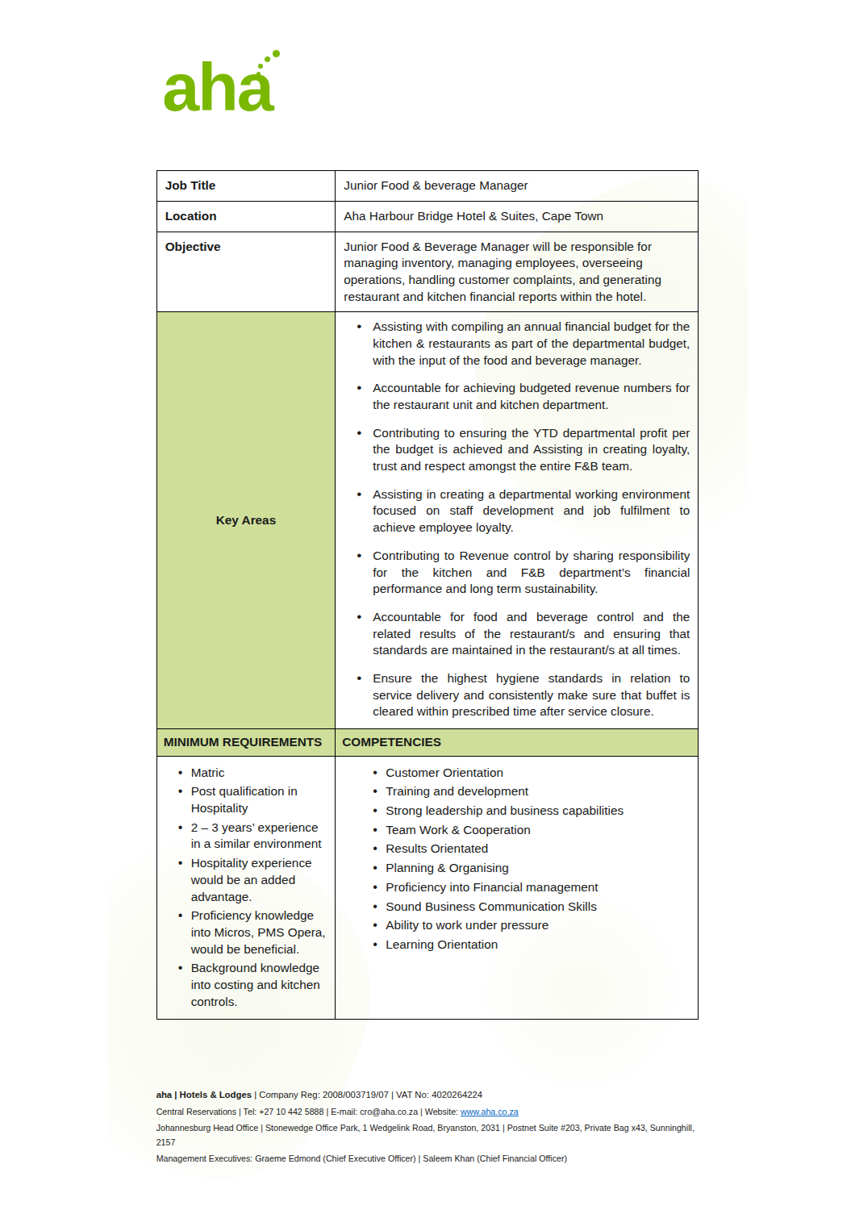aha
| Job Title | Junior Food & beverage Manager |
| Location | Aha Harbour Bridge Hotel & Suites, Cape Town |
| Objective | Junior Food & Beverage Manager will be responsible for managing inventory, managing employees, overseeing operations, handling customer complaints, and generating restaurant and kitchen financial reports within the hotel. |
| Key Areas | Assisting with compiling an annual financial budget for the kitchen & restaurants as part of the departmental budget, with the input of the food and beverage manager. Accountable for achieving budgeted revenue numbers for the restaurant unit and kitchen department. Contributing to ensuring the YTD departmental profit per the budget is achieved and Assisting in creating loyalty, trust and respect amongst the entire F&B team. Assisting in creating a departmental working environment focused on staff development and job fulfilment to achieve employee loyalty. Contributing to Revenue control by sharing responsibility for the kitchen and F&B department’s financial performance and long term sustainability. Accountable for food and beverage control and the related results of the restaurant/s and ensuring that standards are maintained in the restaurant/s at all times. Ensure the highest hygiene standards in relation to service delivery and consistently make sure that buffet is cleared within prescribed time after service closure. |
| MINIMUM REQUIREMENTS | COMPETENCIES |
| Matric Post qualification in Hospitality 2 – 3 years’ experience in a similar environment Hospitality experience would be an added advantage. Proficiency knowledge into Micros, PMS Opera, would be beneficial. Background knowledge into costing and kitchen controls. | Customer Orientation Training and development Strong leadership and business capabilities Team Work & Cooperation Results Orientated Planning & Organising Proficiency into Financial management Sound Business Communication Skills Ability to work under pressure Learning Orientation |
aha | Hotels & Lodges | Company Reg: 2008/003719/07 | VAT No: 4020264224
Central Reservations | Tel: +27 10 442 5888 | E-mail: cro@aha.co.za | Website: www.aha.co.za
Johannesburg Head Office | Stonewedge Office Park, 1 Wedgelink Road, Bryanston, 2031 | Postnet Suite #203, Private Bag x43, Sunninghill, 2157
Management Executives: Graeme Edmond (Chief Executive Officer) | Saleem Khan (Chief Financial Officer)